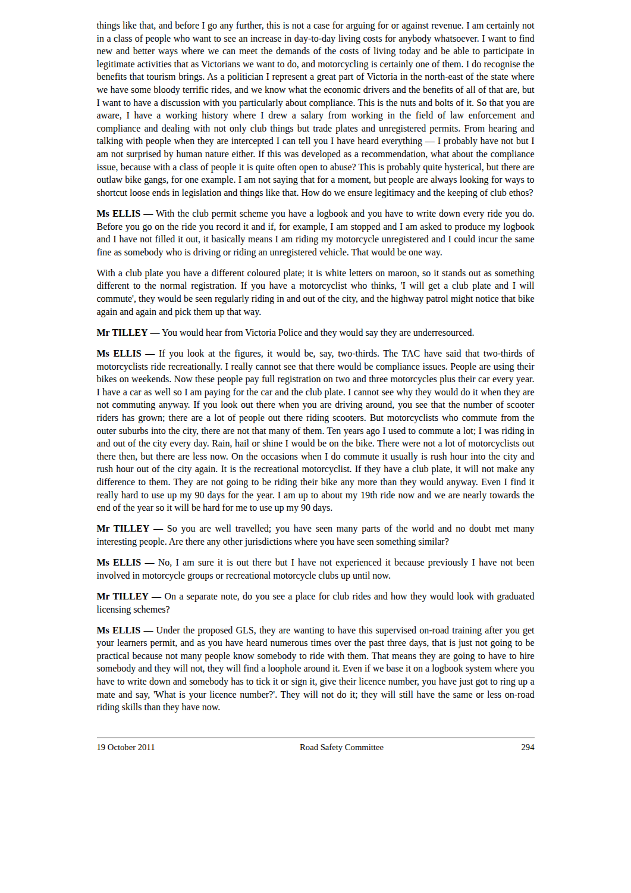things like that, and before I go any further, this is not a case for arguing for or against revenue. I am certainly not in a class of people who want to see an increase in day-to-day living costs for anybody whatsoever. I want to find new and better ways where we can meet the demands of the costs of living today and be able to participate in legitimate activities that as Victorians we want to do, and motorcycling is certainly one of them. I do recognise the benefits that tourism brings. As a politician I represent a great part of Victoria in the north-east of the state where we have some bloody terrific rides, and we know what the economic drivers and the benefits of all of that are, but I want to have a discussion with you particularly about compliance. This is the nuts and bolts of it. So that you are aware, I have a working history where I drew a salary from working in the field of law enforcement and compliance and dealing with not only club things but trade plates and unregistered permits. From hearing and talking with people when they are intercepted I can tell you I have heard everything — I probably have not but I am not surprised by human nature either. If this was developed as a recommendation, what about the compliance issue, because with a class of people it is quite often open to abuse? This is probably quite hysterical, but there are outlaw bike gangs, for one example. I am not saying that for a moment, but people are always looking for ways to shortcut loose ends in legislation and things like that. How do we ensure legitimacy and the keeping of club ethos?
Ms ELLIS — With the club permit scheme you have a logbook and you have to write down every ride you do. Before you go on the ride you record it and if, for example, I am stopped and I am asked to produce my logbook and I have not filled it out, it basically means I am riding my motorcycle unregistered and I could incur the same fine as somebody who is driving or riding an unregistered vehicle. That would be one way.
With a club plate you have a different coloured plate; it is white letters on maroon, so it stands out as something different to the normal registration. If you have a motorcyclist who thinks, 'I will get a club plate and I will commute', they would be seen regularly riding in and out of the city, and the highway patrol might notice that bike again and again and pick them up that way.
Mr TILLEY — You would hear from Victoria Police and they would say they are underresourced.
Ms ELLIS — If you look at the figures, it would be, say, two-thirds. The TAC have said that two-thirds of motorcyclists ride recreationally. I really cannot see that there would be compliance issues. People are using their bikes on weekends. Now these people pay full registration on two and three motorcycles plus their car every year. I have a car as well so I am paying for the car and the club plate. I cannot see why they would do it when they are not commuting anyway. If you look out there when you are driving around, you see that the number of scooter riders has grown; there are a lot of people out there riding scooters. But motorcyclists who commute from the outer suburbs into the city, there are not that many of them. Ten years ago I used to commute a lot; I was riding in and out of the city every day. Rain, hail or shine I would be on the bike. There were not a lot of motorcyclists out there then, but there are less now. On the occasions when I do commute it usually is rush hour into the city and rush hour out of the city again. It is the recreational motorcyclist. If they have a club plate, it will not make any difference to them. They are not going to be riding their bike any more than they would anyway. Even I find it really hard to use up my 90 days for the year. I am up to about my 19th ride now and we are nearly towards the end of the year so it will be hard for me to use up my 90 days.
Mr TILLEY — So you are well travelled; you have seen many parts of the world and no doubt met many interesting people. Are there any other jurisdictions where you have seen something similar?
Ms ELLIS — No, I am sure it is out there but I have not experienced it because previously I have not been involved in motorcycle groups or recreational motorcycle clubs up until now.
Mr TILLEY — On a separate note, do you see a place for club rides and how they would look with graduated licensing schemes?
Ms ELLIS — Under the proposed GLS, they are wanting to have this supervised on-road training after you get your learners permit, and as you have heard numerous times over the past three days, that is just not going to be practical because not many people know somebody to ride with them. That means they are going to have to hire somebody and they will not, they will find a loophole around it. Even if we base it on a logbook system where you have to write down and somebody has to tick it or sign it, give their licence number, you have just got to ring up a mate and say, 'What is your licence number?'. They will not do it; they will still have the same or less on-road riding skills than they have now.
19 October 2011
Road Safety Committee
294